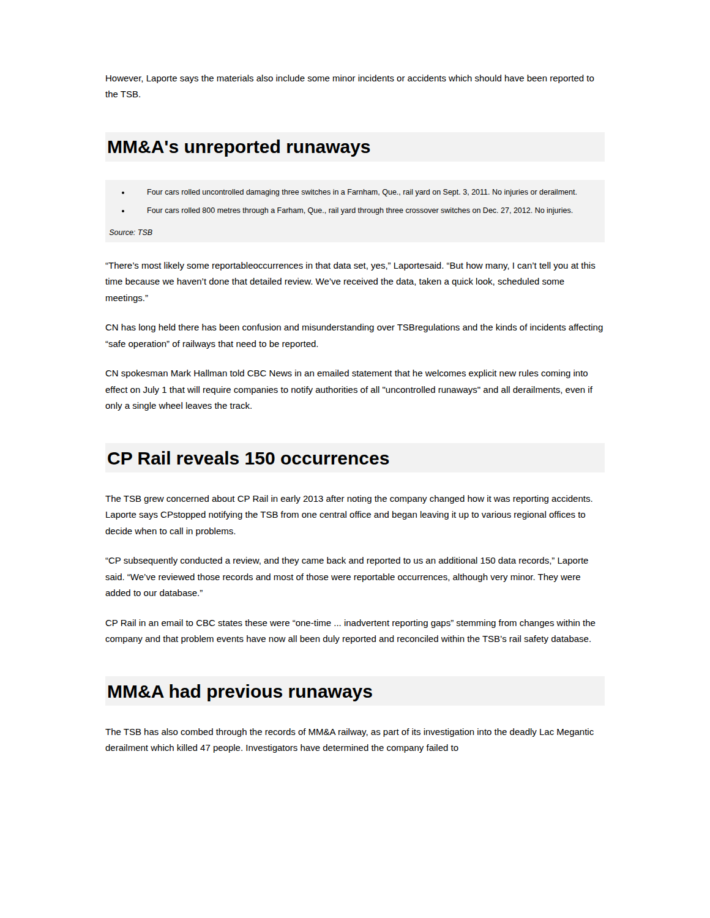However, Laporte says the materials also include some minor incidents or accidents which should have been reported to the TSB.
MM&A's unreported runaways
Four cars rolled uncontrolled damaging three switches in a Farnham, Que., rail yard on Sept. 3, 2011. No injuries or derailment.
Four cars rolled 800 metres through a Farham, Que., rail yard through three crossover switches on Dec. 27, 2012. No injuries.
Source: TSB
“There’s most likely some reportableoccurrences in that data set, yes,” Laportesaid. “But how many, I can’t tell you at this time because we haven’t done that detailed review. We’ve received the data, taken a quick look, scheduled some meetings.”
CN has long held there has been confusion and misunderstanding over TSBregulations and the kinds of incidents affecting “safe operation” of railways that need to be reported.
CN spokesman Mark Hallman told CBC News in an emailed statement that he welcomes explicit new rules coming into effect on July 1 that will require companies to notify authorities of all "uncontrolled runaways" and all derailments, even if only a single wheel leaves the track.
CP Rail reveals 150 occurrences
The TSB grew concerned about CP Rail in early 2013 after noting the company changed how it was reporting accidents. Laporte says CPstopped notifying the TSB from one central office and began leaving it up to various regional offices to decide when to call in problems.
“CP subsequently conducted a review, and they came back and reported to us an additional 150 data records,” Laporte said. “We’ve reviewed those records and most of those were reportable occurrences, although very minor. They were added to our database.”
CP Rail in an email to CBC states these were “one-time ... inadvertent reporting gaps” stemming from changes within the company and that problem events have now all been duly reported and reconciled within the TSB’s rail safety database.
MM&A had previous runaways
The TSB has also combed through the records of MM&A railway, as part of its investigation into the deadly Lac Megantic derailment which killed 47 people. Investigators have determined the company failed to